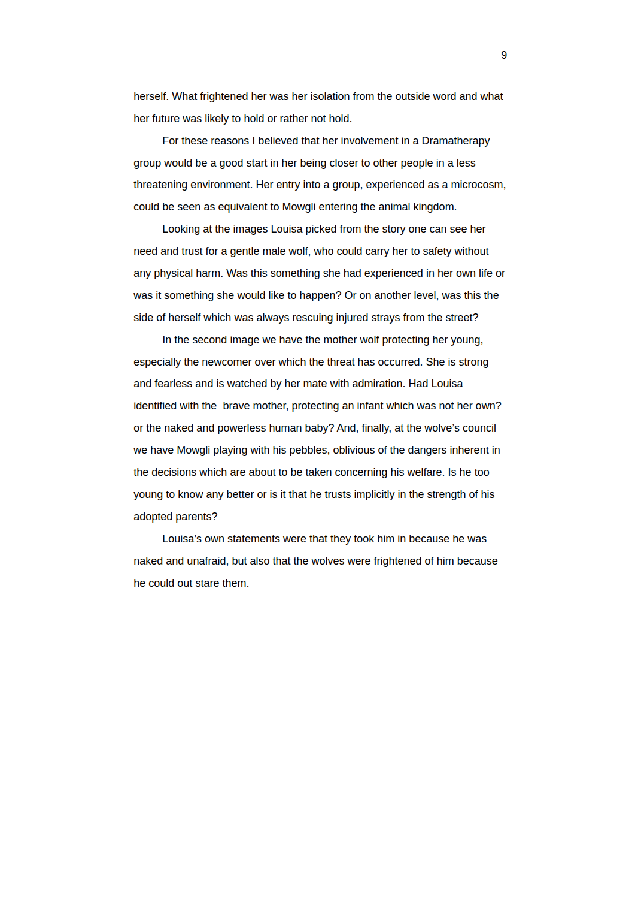9
herself. What frightened her was her isolation from the outside word and what her future was likely to hold or rather not hold.
For these reasons I believed that her involvement in a Dramatherapy group would be a good start in her being closer to other people in a less threatening environment. Her entry into a group, experienced as a microcosm, could be seen as equivalent to Mowgli entering the animal kingdom.
Looking at the images Louisa picked from the story one can see her need and trust for a gentle male wolf, who could carry her to safety without any physical harm. Was this something she had experienced in her own life or was it something she would like to happen? Or on another level, was this the side of herself which was always rescuing injured strays from the street?
In the second image we have the mother wolf protecting her young, especially the newcomer over which the threat has occurred. She is strong and fearless and is watched by her mate with admiration. Had Louisa identified with the brave mother, protecting an infant which was not her own? or the naked and powerless human baby? And, finally, at the wolve’s council we have Mowgli playing with his pebbles, oblivious of the dangers inherent in the decisions which are about to be taken concerning his welfare. Is he too young to know any better or is it that he trusts implicitly in the strength of his adopted parents?
Louisa’s own statements were that they took him in because he was naked and unafraid, but also that the wolves were frightened of him because he could out stare them.